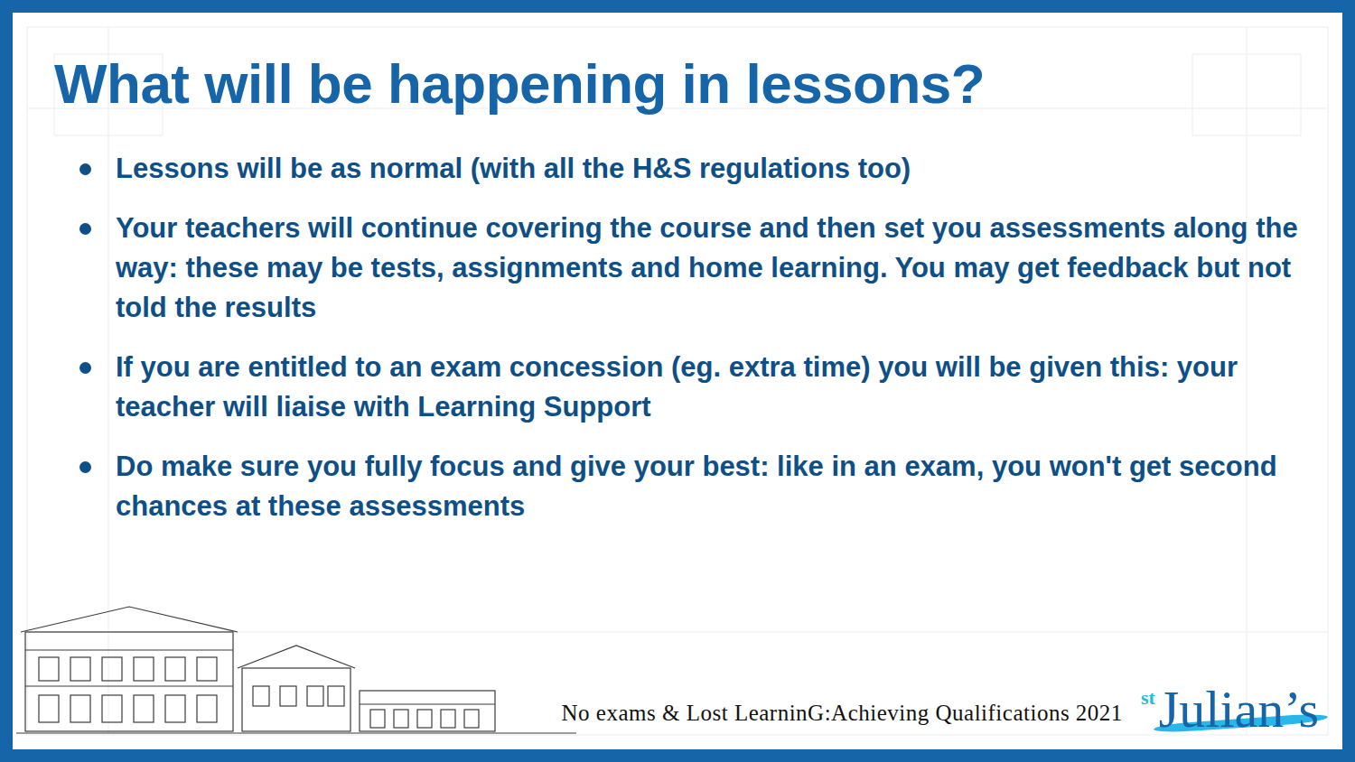What will be happening in lessons?
Lessons will be as normal (with all the H&S regulations too)
Your teachers will continue covering the course and then set you assessments along the way: these may be tests, assignments and home learning. You may get feedback but not told the results
If you are entitled to an exam concession (eg. extra time) you will be given this: your teacher will liaise with Learning Support
Do make sure you fully focus and give your best: like in an exam, you won't get second chances at these assessments
No exams & Lost LearninG:Achieving Qualifications 2021
st Julian’s